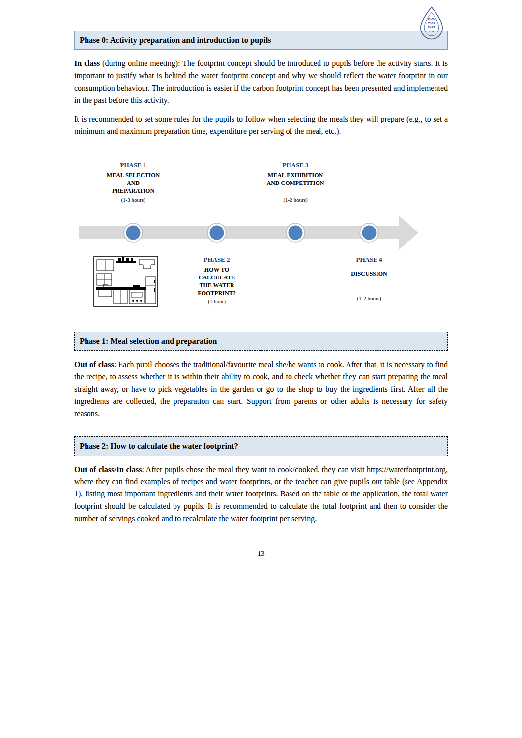EDU WAT WAT ED
Phase 0: Activity preparation and introduction to pupils
In class (during online meeting): The footprint concept should be introduced to pupils before the activity starts. It is important to justify what is behind the water footprint concept and why we should reflect the water footprint in our consumption behaviour. The introduction is easier if the carbon footprint concept has been presented and implemented in the past before this activity.
It is recommended to set some rules for the pupils to follow when selecting the meals they will prepare (e.g., to set a minimum and maximum preparation time, expenditure per serving of the meal, etc.).
PHASE 1 MEAL SELECTION AND PREPARATION (1-3 hours) PHASE 3 MEAL EXHIBITION AND COMPETITION (1-2 hours) PHASE 2 HOW TO CALCULATE THE WATER FOOTPRINT? (1 hour) PHASE 4 DISCUSSION (1-2 hours)
Phase 1: Meal selection and preparation
Out of class: Each pupil chooses the traditional/favourite meal she/he wants to cook. After that, it is necessary to find the recipe, to assess whether it is within their ability to cook, and to check whether they can start preparing the meal straight away, or have to pick vegetables in the garden or go to the shop to buy the ingredients first. After all the ingredients are collected, the preparation can start. Support from parents or other adults is necessary for safety reasons.
Phase 2: How to calculate the water footprint?
Out of class/In class: After pupils chose the meal they want to cook/cooked, they can visit https://waterfootprint.org, where they can find examples of recipes and water footprints, or the teacher can give pupils our table (see Appendix 1), listing most important ingredients and their water footprints. Based on the table or the application, the total water footprint should be calculated by pupils. It is recommended to calculate the total footprint and then to consider the number of servings cooked and to recalculate the water footprint per serving.
13